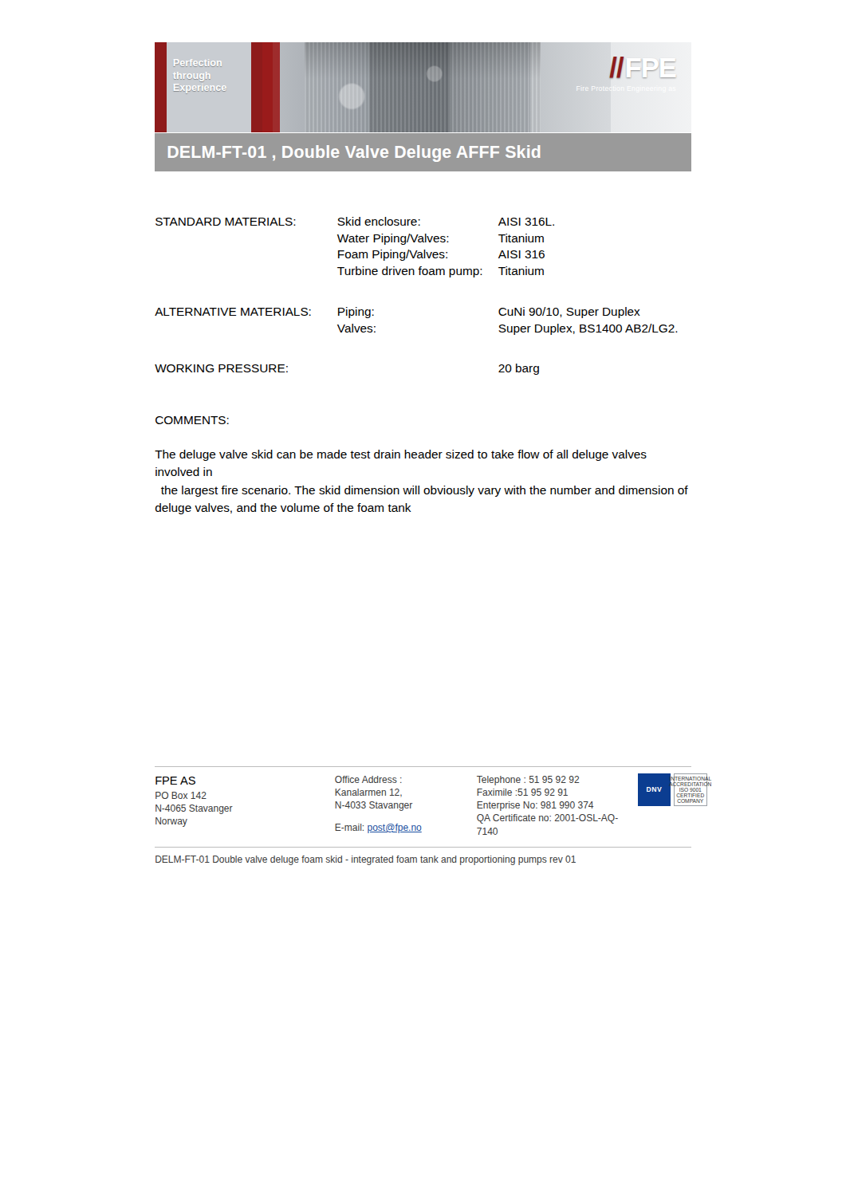Perfection
through
Experience
//FPE
Fire Protection Engineering as
DELM-FT-01 , Double Valve Deluge AFFF Skid
| STANDARD MATERIALS: | Skid enclosure: | AISI 316L. |
| | Water Piping/Valves: | Titanium |
| | Foam Piping/Valves: | AISI 316 |
| | Turbine driven foam pump: | Titanium |
| ALTERNATIVE MATERIALS: | Piping: | CuNi 90/10, Super Duplex |
| | Valves: | Super Duplex, BS1400 AB2/LG2. |
| WORKING PRESSURE: | | 20 barg |
COMMENTS:
The deluge valve skid can be made test drain header sized to take flow of all deluge valves involved in
the largest fire scenario. The skid dimension will obviously vary with the number and dimension of
deluge valves, and the volume of the foam tank
FPE AS
PO Box 142
N-4065 Stavanger
Norway
Office Address :
Kanalarmen 12,
N-4033 Stavanger
E-mail: post@fpe.no
Telephone : 51 95 92 92
Faximile :51 95 92 91
Enterprise No: 981 990 374
QA Certificate no: 2001-OSL-AQ-7140
DNV INTERNATIONAL
ACCREDITATION
ISO 9001 CERTIFIED COMPANY
DELM-FT-01 Double valve deluge foam skid - integrated foam tank and proportioning pumps rev 01